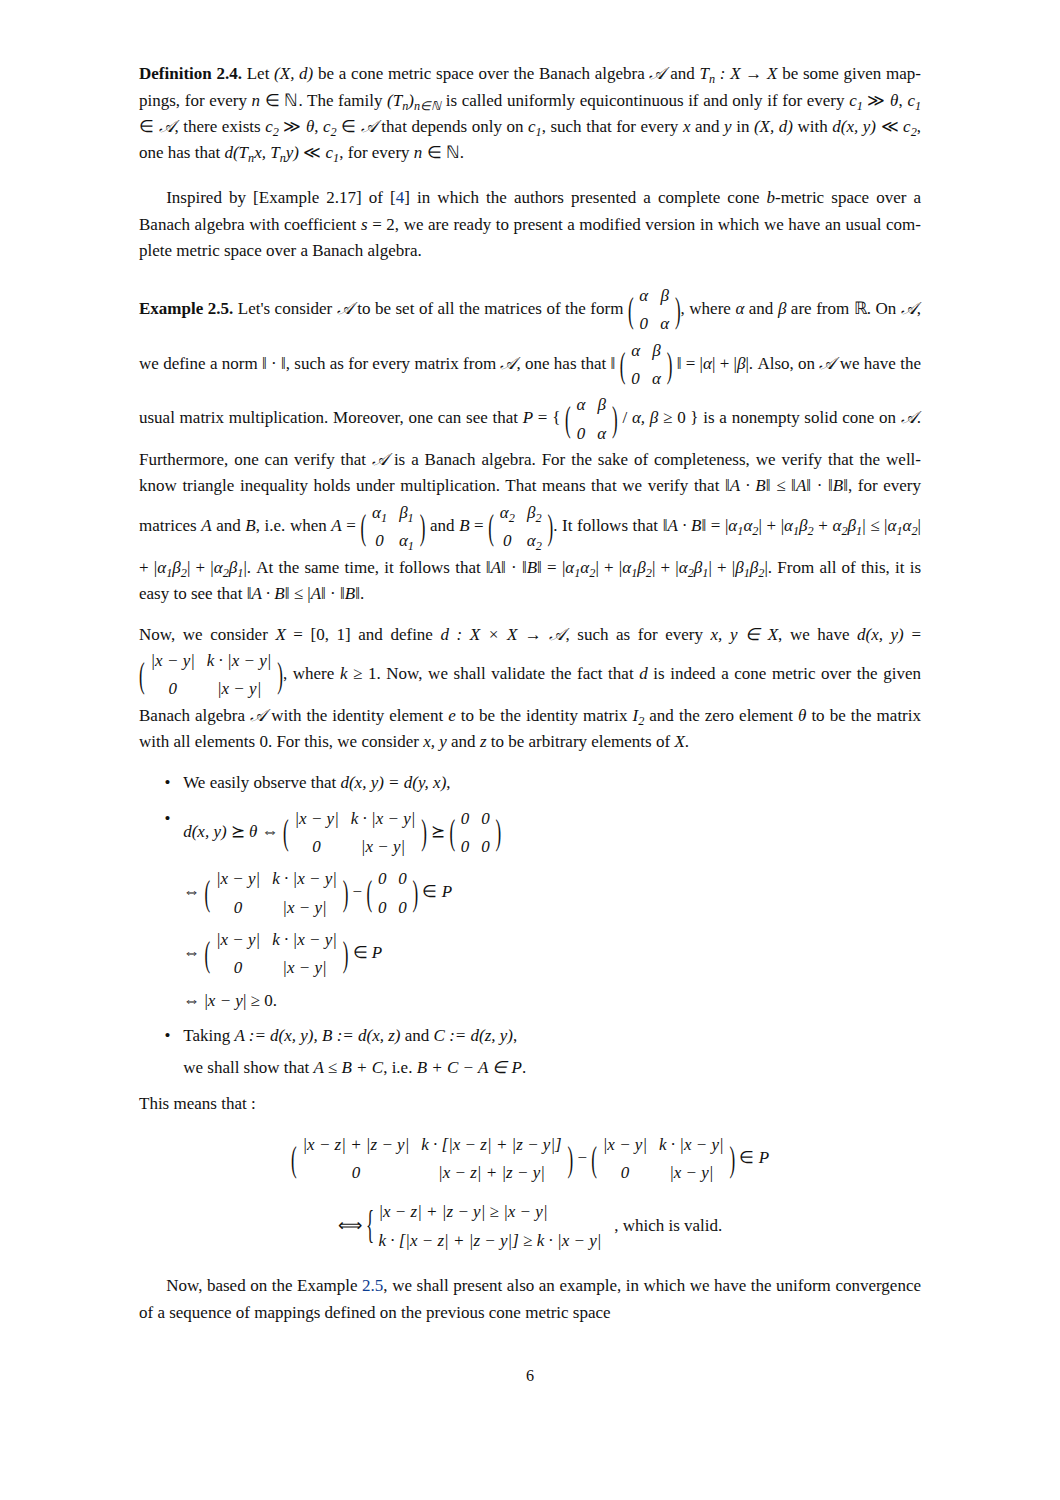Definition 2.4. Let (X, d) be a cone metric space over the Banach algebra 𝒜 and Tn : X → X be some given mappings, for every n ∈ ℕ. The family (Tn)n∈ℕ is called uniformly equicontinuous if and only if for every c1 ≫ θ, c1 ∈ 𝒜, there exists c2 ≫ θ, c2 ∈ 𝒜 that depends only on c1, such that for every x and y in (X, d) with d(x, y) ≪ c2, one has that d(Tnx, Tny) ≪ c1, for every n ∈ ℕ.
Inspired by [Example 2.17] of [4] in which the authors presented a complete cone b-metric space over a Banach algebra with coefficient s = 2, we are ready to present a modified version in which we have an usual complete metric space over a Banach algebra.
Example 2.5. Let's consider 𝒜 to be set of all the matrices of the form αβ 0 α, where α and β are from ℝ. On 𝒜, we define a norm ‖ · ‖, such as for every matrix from 𝒜, one has that ‖ αβ 0 α ‖ = |α| + |β|. Also, on 𝒜 we have the usual matrix multiplication. Moreover, one can see that P = { αβ 0 α / α, β ≥ 0 } is a nonempty solid cone on 𝒜. Furthermore, one can verify that 𝒜 is a Banach algebra. For the sake of completeness, we verify that the well-know triangle inequality holds under multiplication. That means that we verify that ‖A · B‖ ≤ ‖A‖ · ‖B‖, for every matrices A and B, i.e. when A = α1 β10 α1 and B = α2 β20 α2. It follows that ‖A · B‖ = |α1α2| + |α1β2 + α2β1| ≤ |α1α2| + |α1β2| + |α2β1|. At the same time, it follows that ‖A‖ · ‖B‖ = |α1α2| + |α1β2| + |α2β1| + |β1β2|. From all of this, it is easy to see that ‖A · B‖ ≤ |A‖ · ‖B‖.
Now, we consider X = [0, 1] and define d : X × X → 𝒜, such as for every x, y ∈ X, we have d(x, y) = |x − y|k · |x − y|0|x − y|, where k ≥ 1. Now, we shall validate the fact that d is indeed a cone metric over the given Banach algebra 𝒜 with the identity element e to be the identity matrix I2 and the zero element θ to be the matrix with all elements 0. For this, we consider x, y and z to be arbitrary elements of X.
We easily observe that d(x, y) = d(y, x),
d(x, y) ⪰ θ ⇔ |x − y|k · |x − y|0|x − y| ⪰ 0000 ⇔ |x − y|k · |x − y|0|x − y| − 0000 ∈ P ⇔ |x − y|k · |x − y|0|x − y| ∈ P ⇔ |x − y| ≥ 0.
Taking A := d(x, y), B := d(x, z) and C := d(z, y), we shall show that A ≤ B + C, i.e. B + C − A ∈ P.
This means that :
|x − z| + |z − y|k · [|x − z| + |z − y|] 0|x − z| + |z − y| − |x − y|k · |x − y|0|x − y| ∈ P
⟺ |x − z| + |z − y| ≥ |x − y| k · [|x − z| + |z − y|] ≥ k · |x − y| , which is valid.
Now, based on the Example 2.5, we shall present also an example, in which we have the uniform convergence of a sequence of mappings defined on the previous cone metric space
6